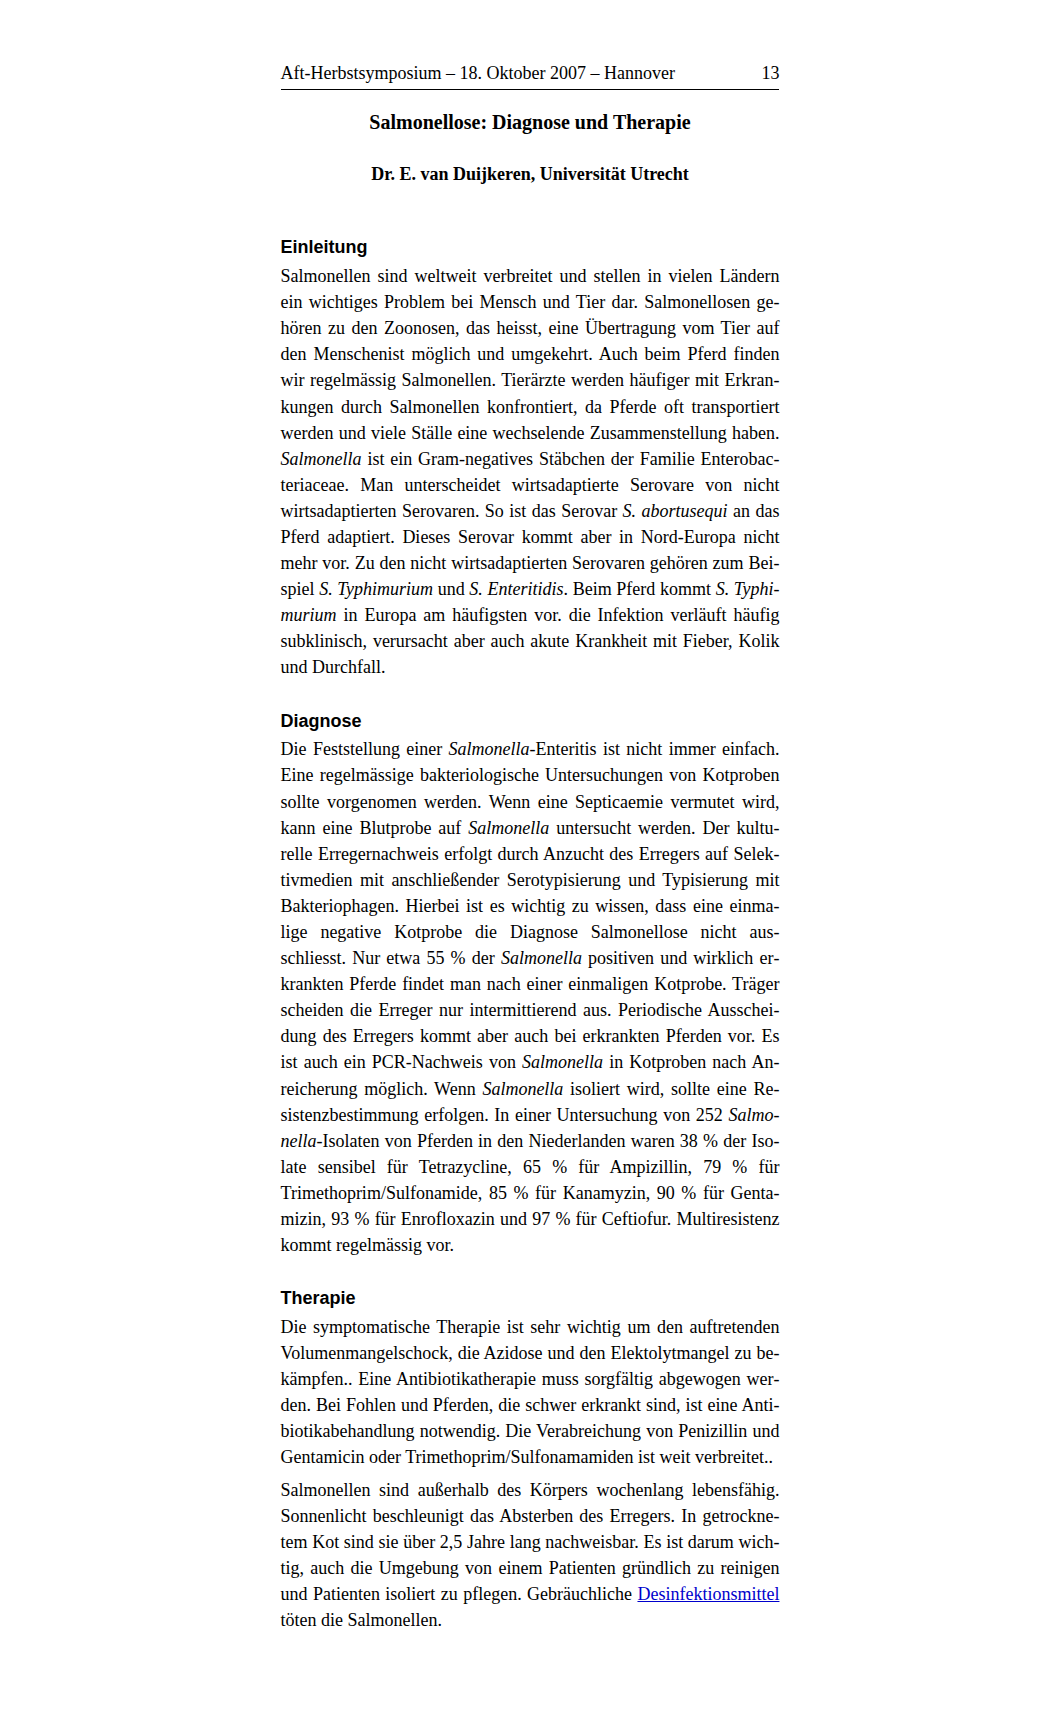Aft-Herbstsymposium – 18. Oktober 2007 – Hannover 13
Salmonellose: Diagnose und Therapie
Dr. E. van Duijkeren, Universität Utrecht
Einleitung
Salmonellen sind weltweit verbreitet und stellen in vielen Ländern ein wichtiges Problem bei Mensch und Tier dar. Salmonellosen gehören zu den Zoonosen, das heisst, eine Übertragung vom Tier auf den Menschenist möglich und umgekehrt. Auch beim Pferd finden wir regelmässig Salmonellen. Tierärzte werden häufiger mit Erkrankungen durch Salmonellen konfrontiert, da Pferde oft transportiert werden und viele Ställe eine wechselende Zusammenstellung haben. Salmonella ist ein Gram-negatives Stäbchen der Familie Enterobacteriaceae. Man unterscheidet wirtsadaptierte Serovare von nicht wirtsadaptierten Serovaren. So ist das Serovar S. abortusequi an das Pferd adaptiert. Dieses Serovar kommt aber in Nord-Europa nicht mehr vor. Zu den nicht wirtsadaptierten Serovaren gehören zum Beispiel S. Typhimurium und S. Enteritidis. Beim Pferd kommt S. Typhimurium in Europa am häufigsten vor. die Infektion verläuft häufig subklinisch, verursacht aber auch akute Krankheit mit Fieber, Kolik und Durchfall.
Diagnose
Die Feststellung einer Salmonella-Enteritis ist nicht immer einfach. Eine regelmässige bakteriologische Untersuchungen von Kotproben sollte vorgenomen werden. Wenn eine Septicaemie vermutet wird, kann eine Blutprobe auf Salmonella untersucht werden. Der kulturelle Erregernachweis erfolgt durch Anzucht des Erregers auf Selektivmedien mit anschließender Serotypisierung und Typisierung mit Bakteriophagen. Hierbei ist es wichtig zu wissen, dass eine einmalige negative Kotprobe die Diagnose Salmonellose nicht ausschliesst. Nur etwa 55 % der Salmonella positiven und wirklich erkrankten Pferde findet man nach einer einmaligen Kotprobe. Träger scheiden die Erreger nur intermittierend aus. Periodische Ausscheidung des Erregers kommt aber auch bei erkrankten Pferden vor. Es ist auch ein PCR-Nachweis von Salmonella in Kotproben nach Anreicherung möglich. Wenn Salmonella isoliert wird, sollte eine Resistenzbestimmung erfolgen. In einer Untersuchung von 252 Salmonella-Isolaten von Pferden in den Niederlanden waren 38 % der Isolate sensibel für Tetrazycline, 65 % für Ampizillin, 79 % für Trimethoprim/Sulfonamide, 85 % für Kanamyzin, 90 % für Gentamizin, 93 % für Enrofloxazin und 97 % für Ceftiofur. Multiresistenz kommt regelmässig vor.
Therapie
Die symptomatische Therapie ist sehr wichtig um den auftretenden Volumenmangelschock, die Azidose und den Elektolytmangel zu bekämpfen.. Eine Antibiotikatherapie muss sorgfältig abgewogen werden. Bei Fohlen und Pferden, die schwer erkrankt sind, ist eine Antibiotikabehandlung notwendig. Die Verabreichung von Penizillin und Gentamicin oder Trimethoprim/Sulfonamamiden ist weit verbreitet..
Salmonellen sind außerhalb des Körpers wochenlang lebensfähig. Sonnenlicht beschleunigt das Absterben des Erregers. In getrocknetem Kot sind sie über 2,5 Jahre lang nachweisbar. Es ist darum wichtig, auch die Umgebung von einem Patienten gründlich zu reinigen und Patienten isoliert zu pflegen. Gebräuchliche Desinfektionsmittel töten die Salmonellen.